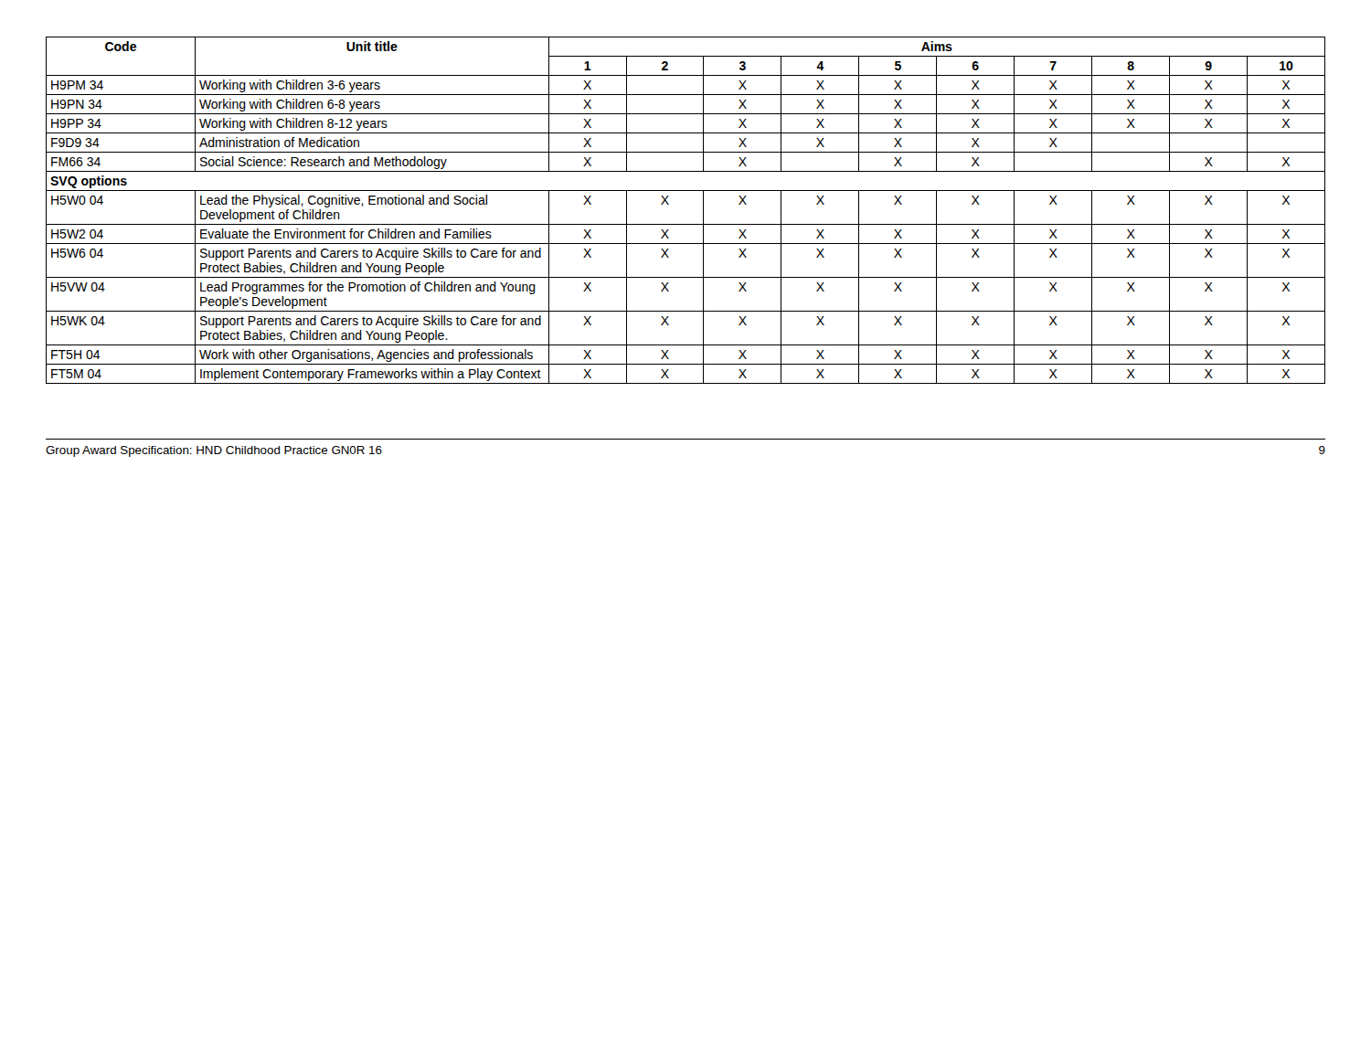| Code | Unit title | Aims |
| --- | --- | --- |
| 1 | 2 | 3 | 4 | 5 | 6 | 7 | 8 | 9 | 10 |
| H9PM 34 | Working with Children 3-6 years | X | | X | X | X | X | X | X | X | X |
| H9PN 34 | Working with Children 6-8 years | X | | X | X | X | X | X | X | X | X |
| H9PP 34 | Working with Children 8-12 years | X | | X | X | X | X | X | X | X | X |
| F9D9 34 | Administration of Medication | X | | X | X | X | X | X | | | |
| FM66 34 | Social Science: Research and Methodology | X | | X | | X | X | | | X | X |
| SVQ options |
| H5W0 04 | Lead the Physical, Cognitive, Emotional and Social Development of Children | X | X | X | X | X | X | X | X | X | X |
| H5W2 04 | Evaluate the Environment for Children and Families | X | X | X | X | X | X | X | X | X | X |
| H5W6 04 | Support Parents and Carers to Acquire Skills to Care for and Protect Babies, Children and Young People | X | X | X | X | X | X | X | X | X | X |
| H5VW 04 | Lead Programmes for the Promotion of Children and Young People's Development | X | X | X | X | X | X | X | X | X | X |
| H5WK 04 | Support Parents and Carers to Acquire Skills to Care for and Protect Babies, Children and Young People. | X | X | X | X | X | X | X | X | X | X |
| FT5H 04 | Work with other Organisations, Agencies and professionals | X | X | X | X | X | X | X | X | X | X |
| FT5M 04 | Implement Contemporary Frameworks within a Play Context | X | X | X | X | X | X | X | X | X | X |
Group Award Specification: HND Childhood Practice GN0R 16 9